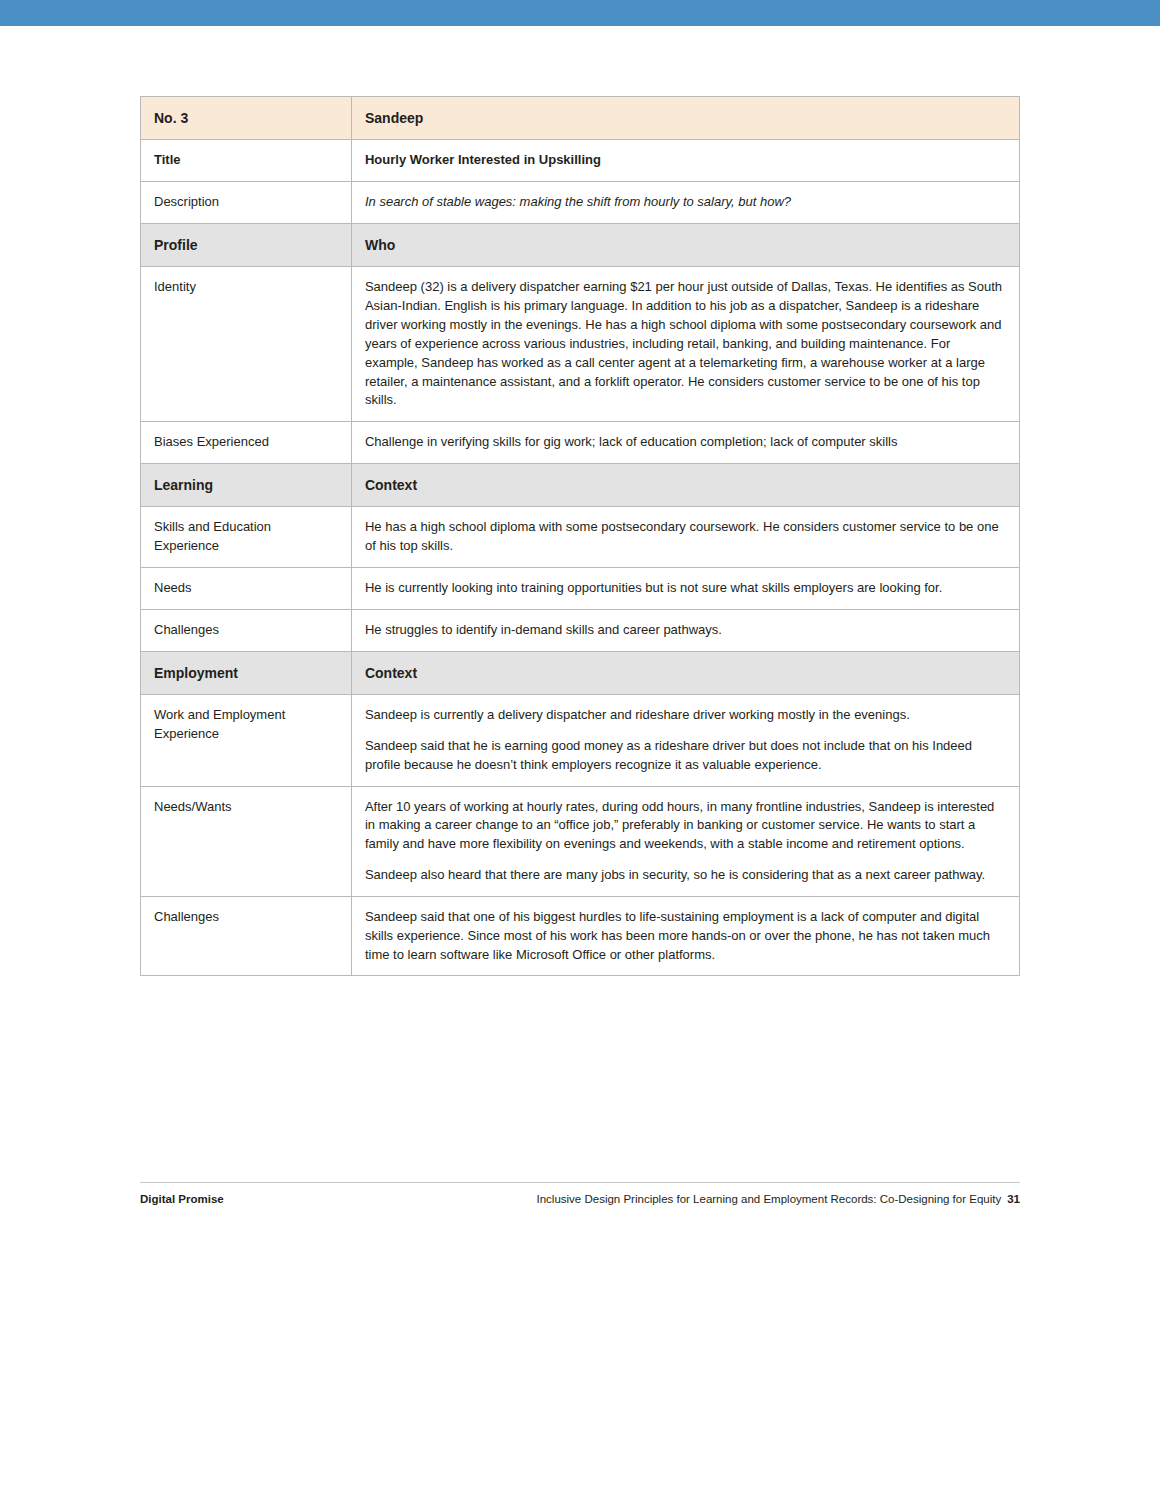| No. 3 | Sandeep |
| Title | Hourly Worker Interested in Upskilling |
| Description | In search of stable wages: making the shift from hourly to salary, but how? |
| Profile | Who |
| Identity | Sandeep (32) is a delivery dispatcher earning $21 per hour just outside of Dallas, Texas. He identifies as South Asian-Indian. English is his primary language. In addition to his job as a dispatcher, Sandeep is a rideshare driver working mostly in the evenings. He has a high school diploma with some postsecondary coursework and years of experience across various industries, including retail, banking, and building maintenance. For example, Sandeep has worked as a call center agent at a telemarketing firm, a warehouse worker at a large retailer, a maintenance assistant, and a forklift operator. He considers customer service to be one of his top skills. |
| Biases Experienced | Challenge in verifying skills for gig work; lack of education completion; lack of computer skills |
| Learning | Context |
| Skills and Education Experience | He has a high school diploma with some postsecondary coursework. He considers customer service to be one of his top skills. |
| Needs | He is currently looking into training opportunities but is not sure what skills employers are looking for. |
| Challenges | He struggles to identify in-demand skills and career pathways. |
| Employment | Context |
| Work and Employment Experience | Sandeep is currently a delivery dispatcher and rideshare driver working mostly in the evenings. Sandeep said that he is earning good money as a rideshare driver but does not include that on his Indeed profile because he doesn’t think employers recognize it as valuable experience. |
| Needs/Wants | After 10 years of working at hourly rates, during odd hours, in many frontline industries, Sandeep is interested in making a career change to an “office job,” preferably in banking or customer service. He wants to start a family and have more flexibility on evenings and weekends, with a stable income and retirement options. Sandeep also heard that there are many jobs in security, so he is considering that as a next career pathway. |
| Challenges | Sandeep said that one of his biggest hurdles to life-sustaining employment is a lack of computer and digital skills experience. Since most of his work has been more hands-on or over the phone, he has not taken much time to learn software like Microsoft Office or other platforms. |
Digital Promise
Inclusive Design Principles for Learning and Employment Records: Co-Designing for Equity31